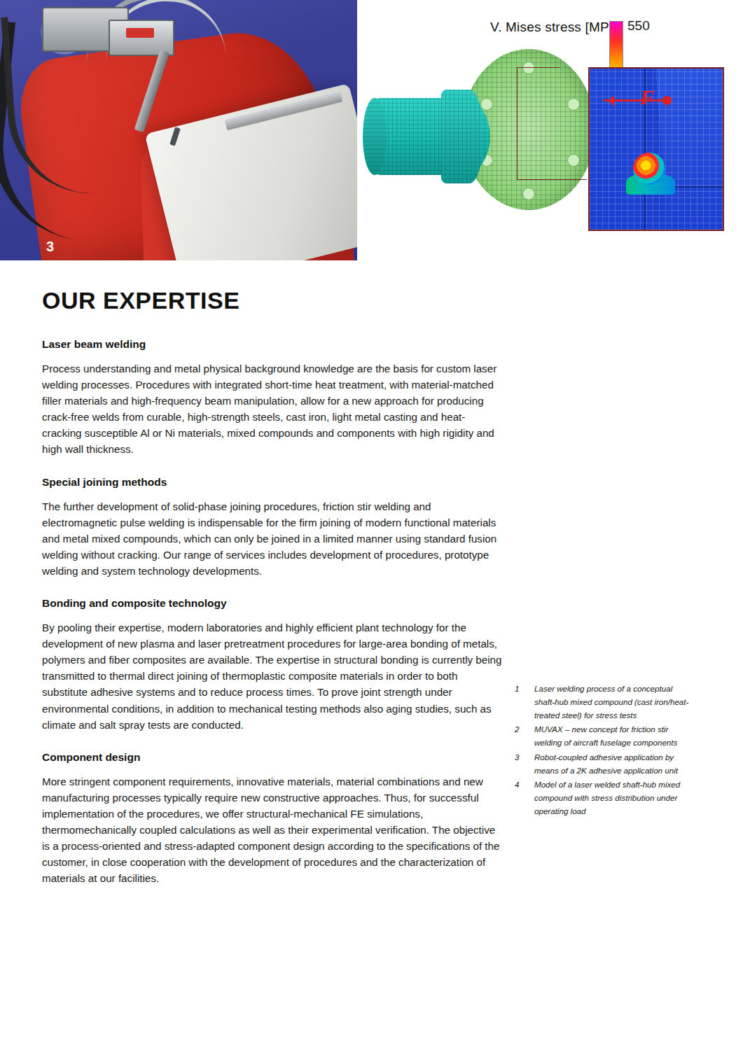3
V. Mises stress [MPa]
550
0
F
4
OUR EXPERTISE
Laser beam welding
Process understanding and metal physical background knowledge are the basis for custom laser welding processes. Procedures with integrated short-time heat treatment, with material-matched filler materials and high-frequency beam manipulation, allow for a new approach for producing crack-free welds from curable, high-strength steels, cast iron, light metal casting and heat-cracking susceptible Al or Ni materials, mixed compounds and components with high rigidity and high wall thickness.
Special joining methods
The further development of solid-phase joining procedures, friction stir welding and electromagnetic pulse welding is indispensable for the firm joining of modern functional materials and metal mixed compounds, which can only be joined in a limited manner using standard fusion welding without cracking. Our range of services includes development of procedures, prototype welding and system technology developments.
Bonding and composite technology
By pooling their expertise, modern laboratories and highly efficient plant technology for the development of new plasma and laser pretreatment procedures for large-area bonding of metals, polymers and fiber composites are available. The expertise in structural bonding is currently being transmitted to thermal direct joining of thermoplastic composite materials in order to both substitute adhesive systems and to reduce process times. To prove joint strength under environmental conditions, in addition to mechanical testing methods also aging studies, such as climate and salt spray tests are conducted.
Component design
More stringent component requirements, innovative materials, material combinations and new manufacturing processes typically require new constructive approaches. Thus, for successful implementation of the procedures, we offer structural-mechanical FE simulations, thermomechanically coupled calculations as well as their experimental verification. The objective is a process-oriented and stress-adapted component design according to the specifications of the customer, in close cooperation with the development of procedures and the characterization of materials at our facilities.
1
Laser welding process of a conceptual shaft-hub mixed compound (cast iron/heat-treated steel) for stress tests
2
MUVAX – new concept for friction stir welding of aircraft fuselage components
3
Robot-coupled adhesive application by means of a 2K adhesive application unit
4
Model of a laser welded shaft-hub mixed compound with stress distribution under operating load